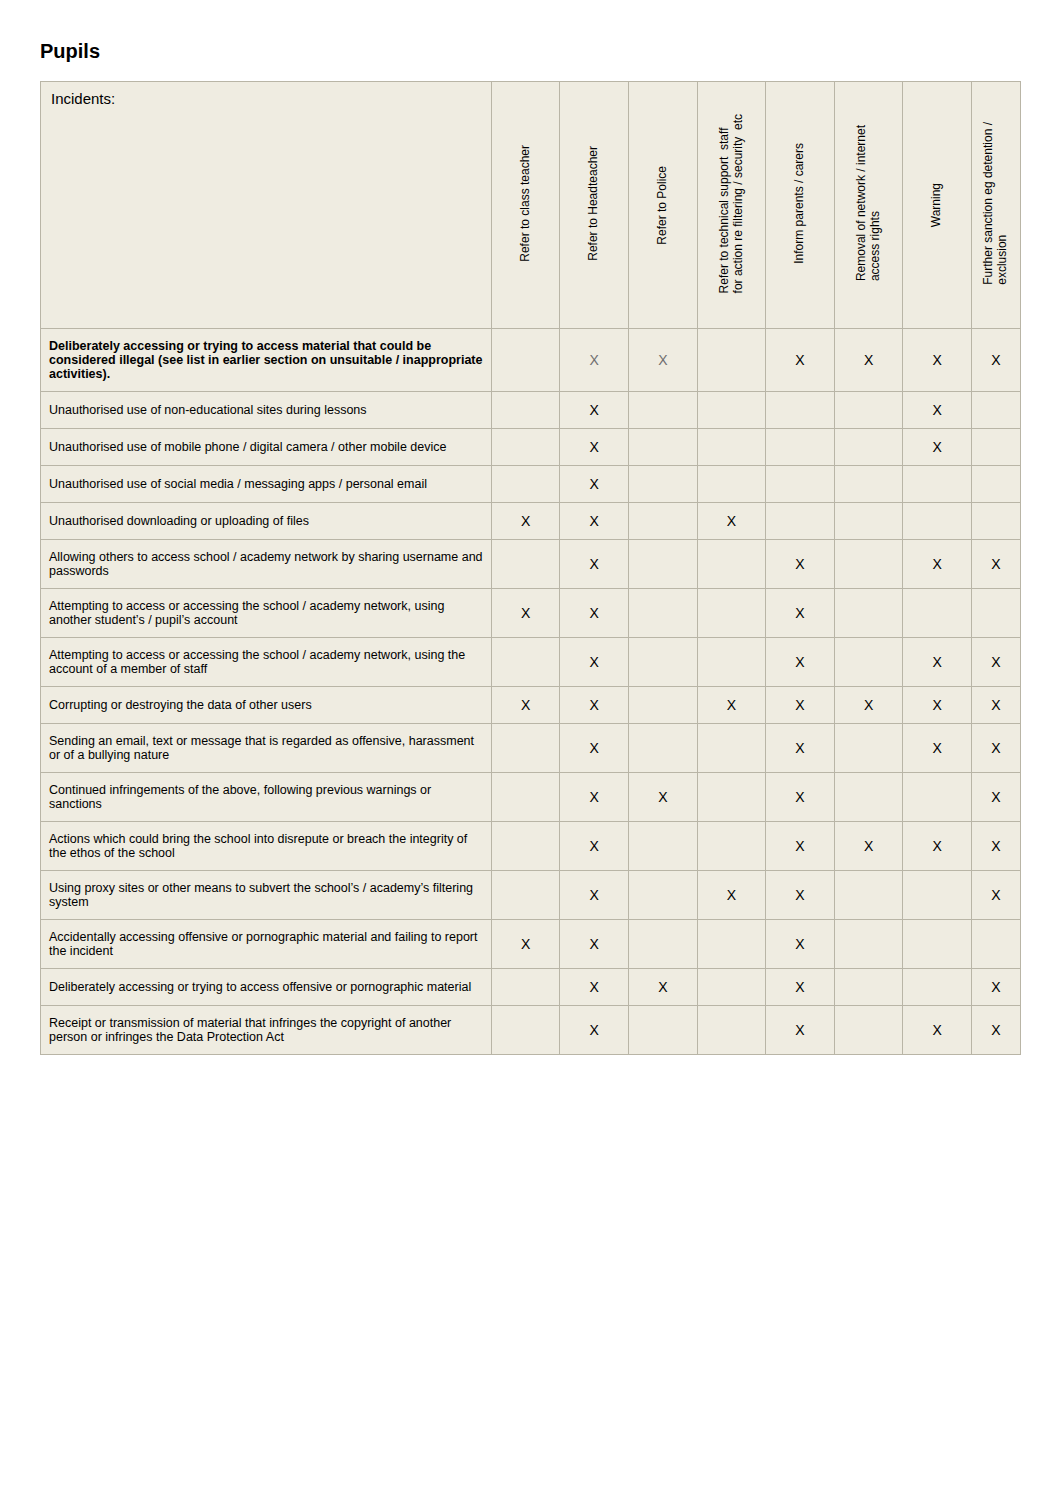Pupils
| Incidents: | Refer to class teacher | Refer to Headteacher | Refer to Police | Refer to technical support staff for action re filtering / security etc | Inform parents / carers | Removal of network / internet access rights | Warning | Further sanction eg detention / exclusion |
| --- | --- | --- | --- | --- | --- | --- | --- | --- |
| Deliberately accessing or trying to access material that could be considered illegal (see list in earlier section on unsuitable / inappropriate activities). | | X | X | | X | X | X | X |
| Unauthorised use of non-educational sites during lessons | | X | | | | | X | |
| Unauthorised use of mobile phone / digital camera / other mobile device | | X | | | | | X | |
| Unauthorised use of social media / messaging apps / personal email | | X | | | | | | |
| Unauthorised downloading or uploading of files | X | X | | X | | | | |
| Allowing others to access school / academy network by sharing username and passwords | | X | | | X | | X | X |
| Attempting to access or accessing the school / academy network, using another student’s / pupil’s account | X | X | | | X | | | |
| Attempting to access or accessing the school / academy network, using the account of a member of staff | | X | | | X | | X | X |
| Corrupting or destroying the data of other users | X | X | | X | X | X | X | X |
| Sending an email, text or message that is regarded as offensive, harassment or of a bullying nature | | X | | | X | | X | X |
| Continued infringements of the above, following previous warnings or sanctions | | X | X | | X | | | X |
| Actions which could bring the school into disrepute or breach the integrity of the ethos of the school | | X | | | X | X | X | X |
| Using proxy sites or other means to subvert the school’s / academy’s filtering system | | X | | X | X | | | X |
| Accidentally accessing offensive or pornographic material and failing to report the incident | X | X | | | X | | | |
| Deliberately accessing or trying to access offensive or pornographic material | | X | X | | X | | | X |
| Receipt or transmission of material that infringes the copyright of another person or infringes the Data Protection Act | | X | | | X | | X | X |